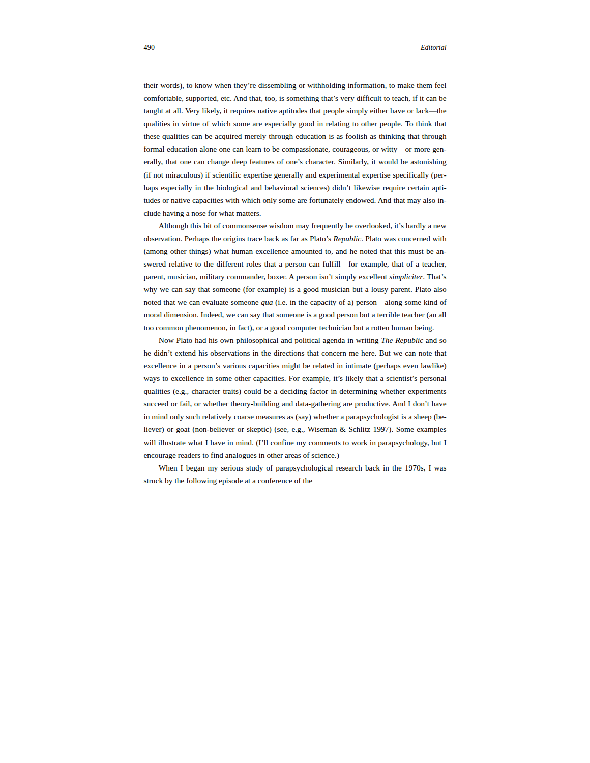490 Editorial
their words), to know when they’re dissembling or withholding information, to make them feel comfortable, supported, etc. And that, too, is something that’s very difficult to teach, if it can be taught at all. Very likely, it requires native aptitudes that people simply either have or lack—the qualities in virtue of which some are especially good in relating to other people. To think that these qualities can be acquired merely through education is as foolish as thinking that through formal education alone one can learn to be compassionate, courageous, or witty—or more generally, that one can change deep features of one’s character. Similarly, it would be astonishing (if not miraculous) if scientific expertise generally and experimental expertise specifically (perhaps especially in the biological and behavioral sciences) didn’t likewise require certain aptitudes or native capacities with which only some are fortunately endowed. And that may also include having a nose for what matters.
Although this bit of commonsense wisdom may frequently be overlooked, it’s hardly a new observation. Perhaps the origins trace back as far as Plato’s Republic. Plato was concerned with (among other things) what human excellence amounted to, and he noted that this must be answered relative to the different roles that a person can fulfill—for example, that of a teacher, parent, musician, military commander, boxer. A person isn’t simply excellent simpliciter. That’s why we can say that someone (for example) is a good musician but a lousy parent. Plato also noted that we can evaluate someone qua (i.e. in the capacity of a) person—along some kind of moral dimension. Indeed, we can say that someone is a good person but a terrible teacher (an all too common phenomenon, in fact), or a good computer technician but a rotten human being.
Now Plato had his own philosophical and political agenda in writing The Republic and so he didn’t extend his observations in the directions that concern me here. But we can note that excellence in a person’s various capacities might be related in intimate (perhaps even lawlike) ways to excellence in some other capacities. For example, it’s likely that a scientist’s personal qualities (e.g., character traits) could be a deciding factor in determining whether experiments succeed or fail, or whether theory-building and data-gathering are productive. And I don’t have in mind only such relatively coarse measures as (say) whether a parapsychologist is a sheep (believer) or goat (non-believer or skeptic) (see, e.g., Wiseman & Schlitz 1997). Some examples will illustrate what I have in mind. (I’ll confine my comments to work in parapsychology, but I encourage readers to find analogues in other areas of science.)
When I began my serious study of parapsychological research back in the 1970s, I was struck by the following episode at a conference of the